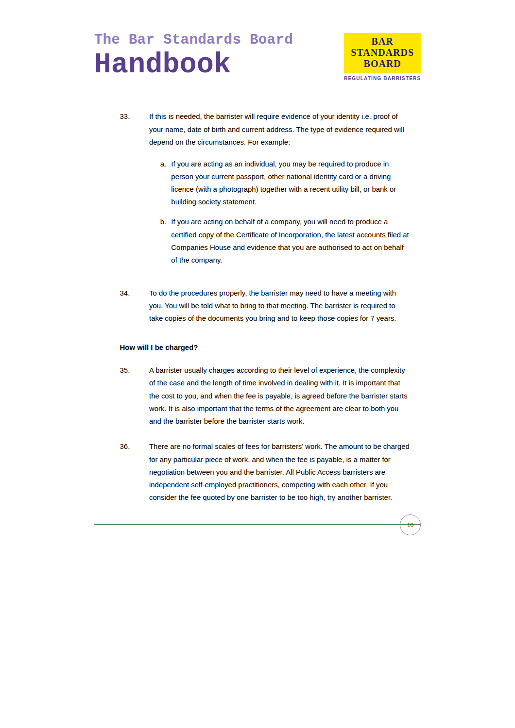The Bar Standards Board
Handbook
BAR STANDARDS BOARD
REGULATING BARRISTERS
33.
If this is needed, the barrister will require evidence of your identity i.e. proof of your name, date of birth and current address. The type of evidence required will depend on the circumstances. For example:
a. If you are acting as an individual, you may be required to produce in person your current passport, other national identity card or a driving licence (with a photograph) together with a recent utility bill, or bank or building society statement.
b. If you are acting on behalf of a company, you will need to produce a certified copy of the Certificate of Incorporation, the latest accounts filed at Companies House and evidence that you are authorised to act on behalf of the company.
34.
To do the procedures properly, the barrister may need to have a meeting with you. You will be told what to bring to that meeting. The barrister is required to take copies of the documents you bring and to keep those copies for 7 years.
How will I be charged?
35.
A barrister usually charges according to their level of experience, the complexity of the case and the length of time involved in dealing with it. It is important that the cost to you, and when the fee is payable, is agreed before the barrister starts work. It is also important that the terms of the agreement are clear to both you and the barrister before the barrister starts work.
36.
There are no formal scales of fees for barristers’ work. The amount to be charged for any particular piece of work, and when the fee is payable, is a matter for negotiation between you and the barrister. All Public Access barristers are independent self-employed practitioners, competing with each other. If you consider the fee quoted by one barrister to be too high, try another barrister.
10